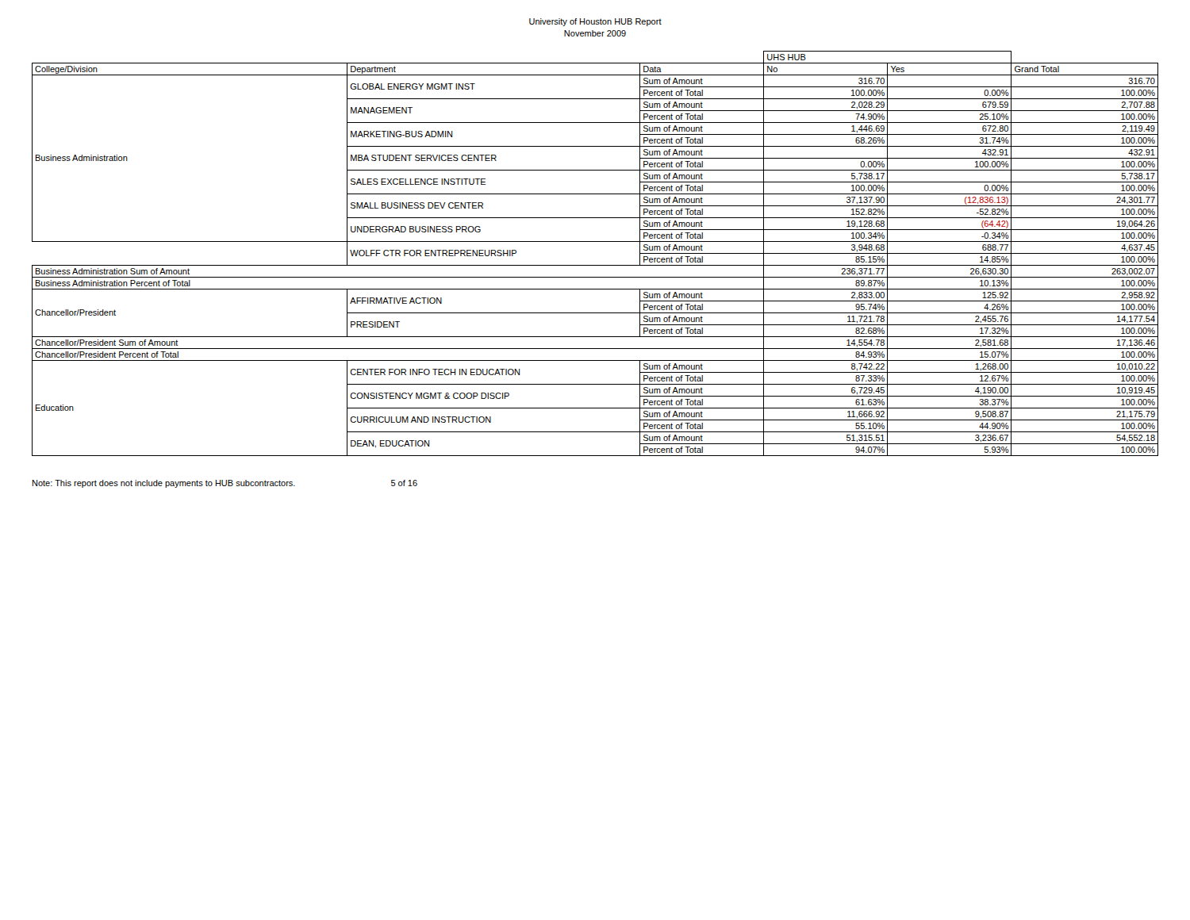University of Houston HUB Report
November 2009
| | | | UHS HUB | |
| --- | --- | --- | --- | --- |
| College/Division | Department | Data | No | Yes | Grand Total |
| Business Administration | GLOBAL ENERGY MGMT INST | Sum of Amount | 316.70 | | 316.70 |
| Percent of Total | 100.00% | 0.00% | 100.00% |
| MANAGEMENT | Sum of Amount | 2,028.29 | 679.59 | 2,707.88 |
| Percent of Total | 74.90% | 25.10% | 100.00% |
| MARKETING-BUS ADMIN | Sum of Amount | 1,446.69 | 672.80 | 2,119.49 |
| Percent of Total | 68.26% | 31.74% | 100.00% |
| MBA STUDENT SERVICES CENTER | Sum of Amount | | 432.91 | 432.91 |
| Percent of Total | 0.00% | 100.00% | 100.00% |
| SALES EXCELLENCE INSTITUTE | Sum of Amount | 5,738.17 | | 5,738.17 |
| Percent of Total | 100.00% | 0.00% | 100.00% |
| SMALL BUSINESS DEV CENTER | Sum of Amount | 37,137.90 | (12,836.13) | 24,301.77 |
| Percent of Total | 152.82% | -52.82% | 100.00% |
| UNDERGRAD BUSINESS PROG | Sum of Amount | 19,128.68 | (64.42) | 19,064.26 |
| Percent of Total | 100.34% | -0.34% | 100.00% |
| | WOLFF CTR FOR ENTREPRENEURSHIP | Sum of Amount | 3,948.68 | 688.77 | 4,637.45 |
| | Percent of Total | 85.15% | 14.85% | 100.00% |
| Business Administration Sum of Amount | 236,371.77 | 26,630.30 | 263,002.07 |
| Business Administration Percent of Total | 89.87% | 10.13% | 100.00% |
| Chancellor/President | AFFIRMATIVE ACTION | Sum of Amount | 2,833.00 | 125.92 | 2,958.92 |
| Percent of Total | 95.74% | 4.26% | 100.00% |
| PRESIDENT | Sum of Amount | 11,721.78 | 2,455.76 | 14,177.54 |
| Percent of Total | 82.68% | 17.32% | 100.00% |
| Chancellor/President Sum of Amount | 14,554.78 | 2,581.68 | 17,136.46 |
| Chancellor/President Percent of Total | 84.93% | 15.07% | 100.00% |
| Education | CENTER FOR INFO TECH IN EDUCATION | Sum of Amount | 8,742.22 | 1,268.00 | 10,010.22 |
| Percent of Total | 87.33% | 12.67% | 100.00% |
| CONSISTENCY MGMT & COOP DISCIP | Sum of Amount | 6,729.45 | 4,190.00 | 10,919.45 |
| Percent of Total | 61.63% | 38.37% | 100.00% |
| CURRICULUM AND INSTRUCTION | Sum of Amount | 11,666.92 | 9,508.87 | 21,175.79 |
| Percent of Total | 55.10% | 44.90% | 100.00% |
| DEAN, EDUCATION | Sum of Amount | 51,315.51 | 3,236.67 | 54,552.18 |
| Percent of Total | 94.07% | 5.93% | 100.00% |
Note: This report does not include payments to HUB subcontractors.
5 of 16